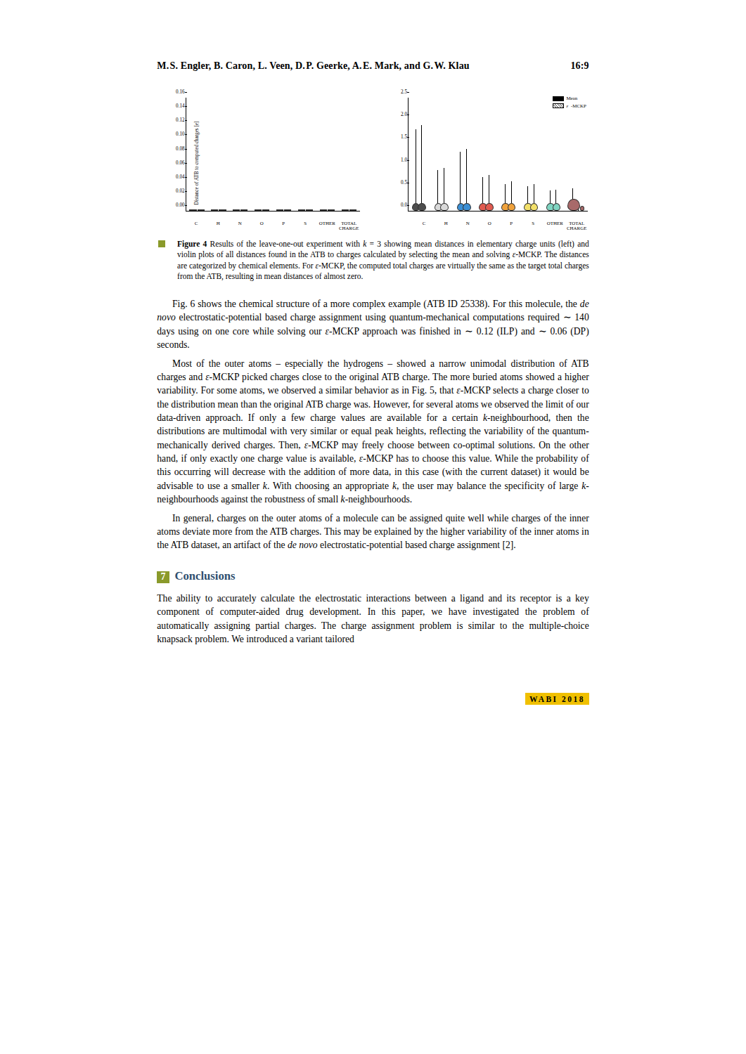M. S. Engler, B. Caron, L. Veen, D. P. Geerke, A. E. Mark, and G. W. Klau
16:9
Distance of ATB to computed charges [e]
0.16
0.14
0.12
0.10
0.08
0.06
0.04
0.02
0.00
C H N O P S OTHER TOTAL
CHARGE
Mean
ε-MCKP
2.5
2.0
1.5
1.0
0.5
0.0
C H N O P S OTHER TOTAL
CHARGE
Figure 4 Results of the leave-one-out experiment with k = 3 showing mean distances in elementary charge units (left) and violin plots of all distances found in the ATB to charges calculated by selecting the mean and solving ε-MCKP. The distances are categorized by chemical elements. For ε-MCKP, the computed total charges are virtually the same as the target total charges from the ATB, resulting in mean distances of almost zero.
Fig. 6 shows the chemical structure of a more complex example (ATB ID 25338). For this molecule, the de novo electrostatic-potential based charge assignment using quantum-mechanical computations required ∼ 140 days using on one core while solving our ε-MCKP approach was finished in ∼ 0.12 (ILP) and ∼ 0.06 (DP) seconds.
Most of the outer atoms – especially the hydrogens – showed a narrow unimodal distribution of ATB charges and ε-MCKP picked charges close to the original ATB charge. The more buried atoms showed a higher variability. For some atoms, we observed a similar behavior as in Fig. 5, that ε-MCKP selects a charge closer to the distribution mean than the original ATB charge was. However, for several atoms we observed the limit of our data-driven approach. If only a few charge values are available for a certain k-neighbourhood, then the distributions are multimodal with very similar or equal peak heights, reflecting the variability of the quantum-mechanically derived charges. Then, ε-MCKP may freely choose between co-optimal solutions. On the other hand, if only exactly one charge value is available, ε-MCKP has to choose this value. While the probability of this occurring will decrease with the addition of more data, in this case (with the current dataset) it would be advisable to use a smaller k. With choosing an appropriate k, the user may balance the specificity of large k-neighbourhoods against the robustness of small k-neighbourhoods.
In general, charges on the outer atoms of a molecule can be assigned quite well while charges of the inner atoms deviate more from the ATB charges. This may be explained by the higher variability of the inner atoms in the ATB dataset, an artifact of the de novo electrostatic-potential based charge assignment [2].
7 Conclusions
The ability to accurately calculate the electrostatic interactions between a ligand and its receptor is a key component of computer-aided drug development. In this paper, we have investigated the problem of automatically assigning partial charges. The charge assignment problem is similar to the multiple-choice knapsack problem. We introduced a variant tailored
WABI 2018